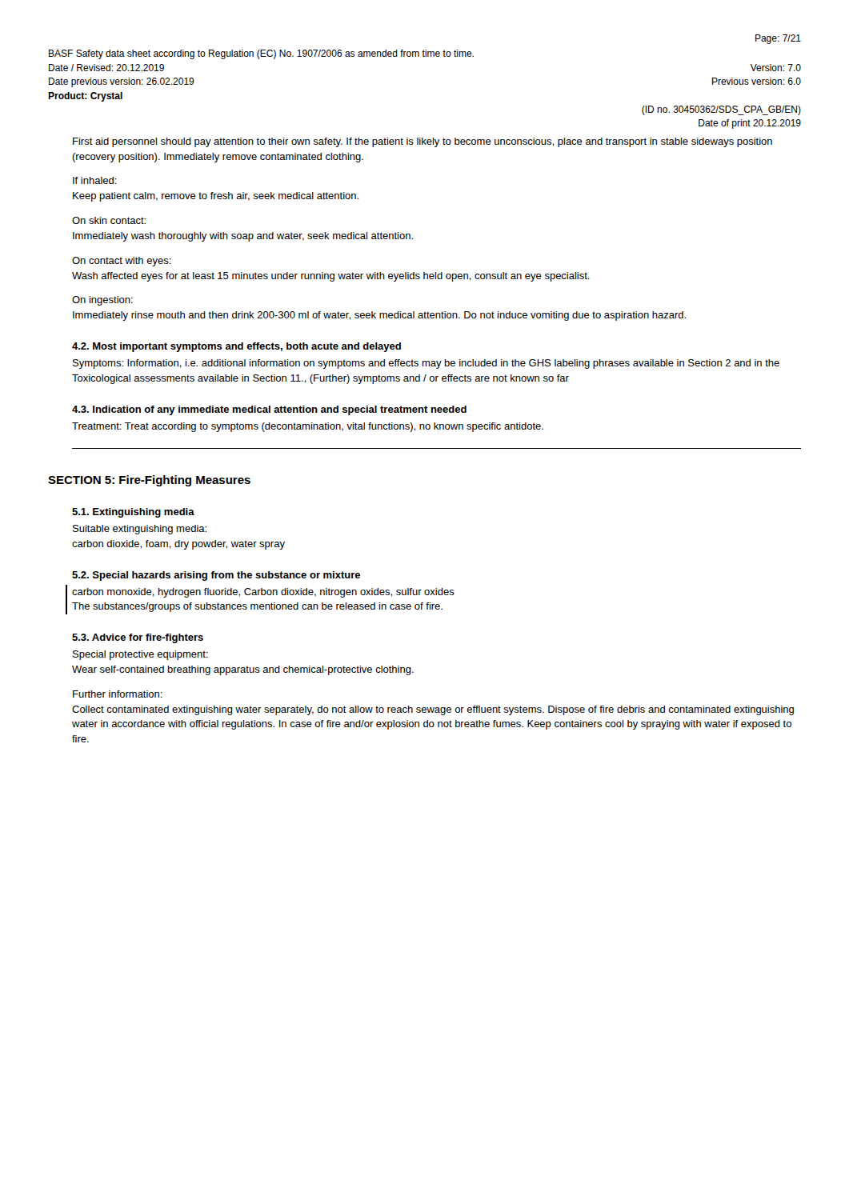Page: 7/21
BASF Safety data sheet according to Regulation (EC) No. 1907/2006 as amended from time to time.
Date / Revised: 20.12.2019 Version: 7.0
Date previous version: 26.02.2019 Previous version: 6.0
Product: Crystal
(ID no. 30450362/SDS_CPA_GB/EN)
Date of print 20.12.2019
First aid personnel should pay attention to their own safety. If the patient is likely to become unconscious, place and transport in stable sideways position (recovery position). Immediately remove contaminated clothing.
If inhaled:
Keep patient calm, remove to fresh air, seek medical attention.
On skin contact:
Immediately wash thoroughly with soap and water, seek medical attention.
On contact with eyes:
Wash affected eyes for at least 15 minutes under running water with eyelids held open, consult an eye specialist.
On ingestion:
Immediately rinse mouth and then drink 200-300 ml of water, seek medical attention. Do not induce vomiting due to aspiration hazard.
4.2. Most important symptoms and effects, both acute and delayed
Symptoms: Information, i.e. additional information on symptoms and effects may be included in the GHS labeling phrases available in Section 2 and in the Toxicological assessments available in Section 11., (Further) symptoms and / or effects are not known so far
4.3. Indication of any immediate medical attention and special treatment needed
Treatment: Treat according to symptoms (decontamination, vital functions), no known specific antidote.
SECTION 5: Fire-Fighting Measures
5.1. Extinguishing media
Suitable extinguishing media:
carbon dioxide, foam, dry powder, water spray
5.2. Special hazards arising from the substance or mixture
carbon monoxide, hydrogen fluoride, Carbon dioxide, nitrogen oxides, sulfur oxides
The substances/groups of substances mentioned can be released in case of fire.
5.3. Advice for fire-fighters
Special protective equipment:
Wear self-contained breathing apparatus and chemical-protective clothing.
Further information:
Collect contaminated extinguishing water separately, do not allow to reach sewage or effluent systems. Dispose of fire debris and contaminated extinguishing water in accordance with official regulations. In case of fire and/or explosion do not breathe fumes. Keep containers cool by spraying with water if exposed to fire.